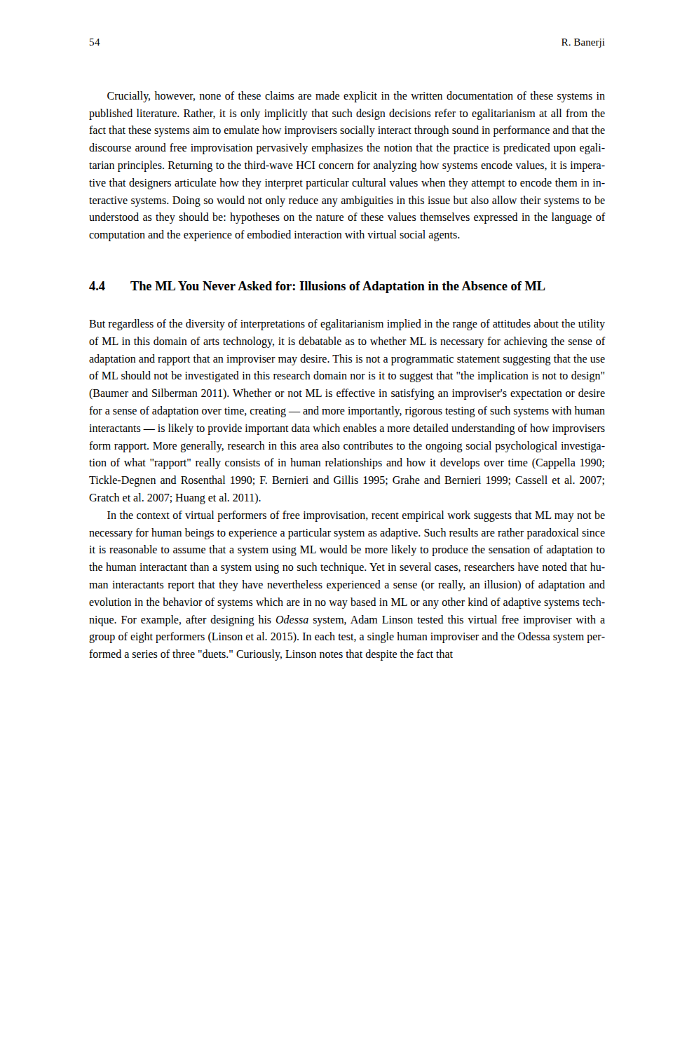54 R. Banerji
Crucially, however, none of these claims are made explicit in the written documentation of these systems in published literature. Rather, it is only implicitly that such design decisions refer to egalitarianism at all from the fact that these systems aim to emulate how improvisers socially interact through sound in performance and that the discourse around free improvisation pervasively emphasizes the notion that the practice is predicated upon egalitarian principles. Returning to the third-wave HCI concern for analyzing how systems encode values, it is imperative that designers articulate how they interpret particular cultural values when they attempt to encode them in interactive systems. Doing so would not only reduce any ambiguities in this issue but also allow their systems to be understood as they should be: hypotheses on the nature of these values themselves expressed in the language of computation and the experience of embodied interaction with virtual social agents.
4.4 The ML You Never Asked for: Illusions of Adaptation in the Absence of ML
But regardless of the diversity of interpretations of egalitarianism implied in the range of attitudes about the utility of ML in this domain of arts technology, it is debatable as to whether ML is necessary for achieving the sense of adaptation and rapport that an improviser may desire. This is not a programmatic statement suggesting that the use of ML should not be investigated in this research domain nor is it to suggest that "the implication is not to design" (Baumer and Silberman 2011). Whether or not ML is effective in satisfying an improviser's expectation or desire for a sense of adaptation over time, creating — and more importantly, rigorous testing of such systems with human interactants — is likely to provide important data which enables a more detailed understanding of how improvisers form rapport. More generally, research in this area also contributes to the ongoing social psychological investigation of what "rapport" really consists of in human relationships and how it develops over time (Cappella 1990; Tickle-Degnen and Rosenthal 1990; F. Bernieri and Gillis 1995; Grahe and Bernieri 1999; Cassell et al. 2007; Gratch et al. 2007; Huang et al. 2011).
In the context of virtual performers of free improvisation, recent empirical work suggests that ML may not be necessary for human beings to experience a particular system as adaptive. Such results are rather paradoxical since it is reasonable to assume that a system using ML would be more likely to produce the sensation of adaptation to the human interactant than a system using no such technique. Yet in several cases, researchers have noted that human interactants report that they have nevertheless experienced a sense (or really, an illusion) of adaptation and evolution in the behavior of systems which are in no way based in ML or any other kind of adaptive systems technique. For example, after designing his Odessa system, Adam Linson tested this virtual free improviser with a group of eight performers (Linson et al. 2015). In each test, a single human improviser and the Odessa system performed a series of three "duets." Curiously, Linson notes that despite the fact that